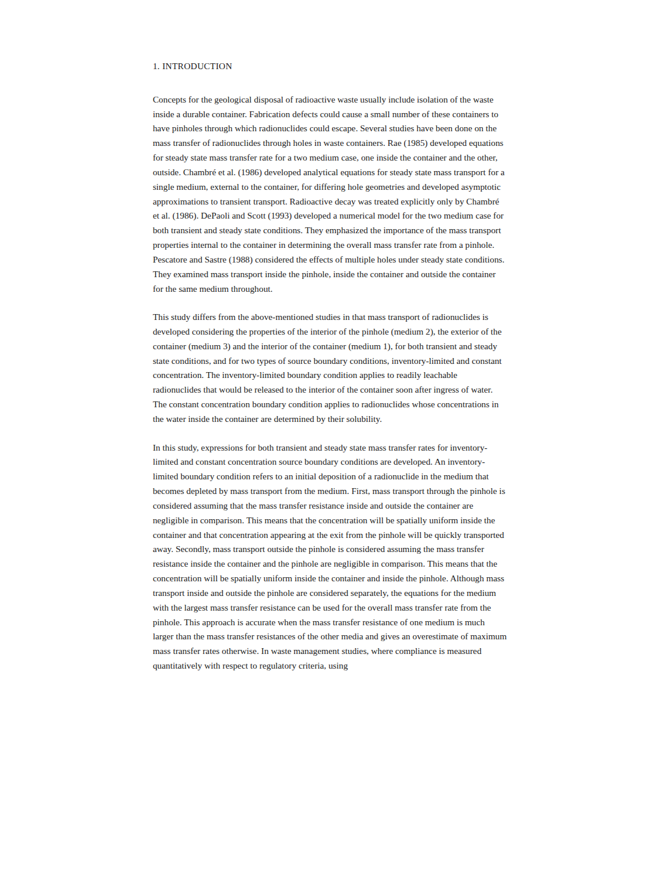1. INTRODUCTION
Concepts for the geological disposal of radioactive waste usually include isolation of the waste inside a durable container. Fabrication defects could cause a small number of these containers to have pinholes through which radionuclides could escape. Several studies have been done on the mass transfer of radionuclides through holes in waste containers. Rae (1985) developed equations for steady state mass transfer rate for a two medium case, one inside the container and the other, outside. Chambré et al. (1986) developed analytical equations for steady state mass transport for a single medium, external to the container, for differing hole geometries and developed asymptotic approximations to transient transport. Radioactive decay was treated explicitly only by Chambré et al. (1986). DePaoli and Scott (1993) developed a numerical model for the two medium case for both transient and steady state conditions. They emphasized the importance of the mass transport properties internal to the container in determining the overall mass transfer rate from a pinhole. Pescatore and Sastre (1988) considered the effects of multiple holes under steady state conditions. They examined mass transport inside the pinhole, inside the container and outside the container for the same medium throughout.
This study differs from the above-mentioned studies in that mass transport of radionuclides is developed considering the properties of the interior of the pinhole (medium 2), the exterior of the container (medium 3) and the interior of the container (medium 1), for both transient and steady state conditions, and for two types of source boundary conditions, inventory-limited and constant concentration. The inventory-limited boundary condition applies to readily leachable radionuclides that would be released to the interior of the container soon after ingress of water. The constant concentration boundary condition applies to radionuclides whose concentrations in the water inside the container are determined by their solubility.
In this study, expressions for both transient and steady state mass transfer rates for inventory-limited and constant concentration source boundary conditions are developed. An inventory-limited boundary condition refers to an initial deposition of a radionuclide in the medium that becomes depleted by mass transport from the medium. First, mass transport through the pinhole is considered assuming that the mass transfer resistance inside and outside the container are negligible in comparison. This means that the concentration will be spatially uniform inside the container and that concentration appearing at the exit from the pinhole will be quickly transported away. Secondly, mass transport outside the pinhole is considered assuming the mass transfer resistance inside the container and the pinhole are negligible in comparison. This means that the concentration will be spatially uniform inside the container and inside the pinhole. Although mass transport inside and outside the pinhole are considered separately, the equations for the medium with the largest mass transfer resistance can be used for the overall mass transfer rate from the pinhole. This approach is accurate when the mass transfer resistance of one medium is much larger than the mass transfer resistances of the other media and gives an overestimate of maximum mass transfer rates otherwise. In waste management studies, where compliance is measured quantitatively with respect to regulatory criteria, using